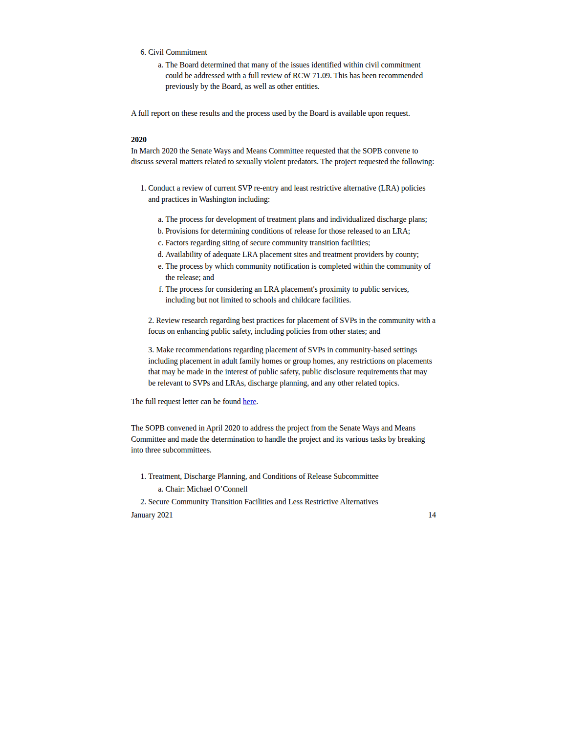Civil Commitment
The Board determined that many of the issues identified within civil commitment could be addressed with a full review of RCW 71.09. This has been recommended previously by the Board, as well as other entities.
A full report on these results and the process used by the Board is available upon request.
2020
In March 2020 the Senate Ways and Means Committee requested that the SOPB convene to discuss several matters related to sexually violent predators. The project requested the following:
Conduct a review of current SVP re-entry and least restrictive alternative (LRA) policies and practices in Washington including:
The process for development of treatment plans and individualized discharge plans;
Provisions for determining conditions of release for those released to an LRA;
Factors regarding siting of secure community transition facilities;
Availability of adequate LRA placement sites and treatment providers by county;
The process by which community notification is completed within the community of the release; and
The process for considering an LRA placement's proximity to public services, including but not limited to schools and childcare facilities.
2. Review research regarding best practices for placement of SVPs in the community with a focus on enhancing public safety, including policies from other states; and
3. Make recommendations regarding placement of SVPs in community-based settings including placement in adult family homes or group homes, any restrictions on placements that may be made in the interest of public safety, public disclosure requirements that may be relevant to SVPs and LRAs, discharge planning, and any other related topics.
The full request letter can be found here.
The SOPB convened in April 2020 to address the project from the Senate Ways and Means Committee and made the determination to handle the project and its various tasks by breaking into three subcommittees.
Treatment, Discharge Planning, and Conditions of Release Subcommittee
Chair: Michael O’Connell
Secure Community Transition Facilities and Less Restrictive Alternatives
January 2021 14